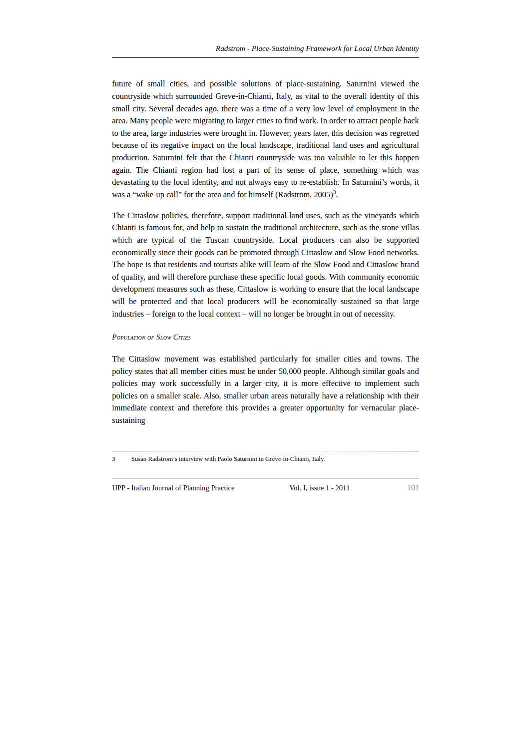Radstrom - Place-Sustaining Framework for Local Urban Identity
future of small cities, and possible solutions of place-sustaining. Saturnini viewed the countryside which surrounded Greve-in-Chianti, Italy, as vital to the overall identity of this small city. Several decades ago, there was a time of a very low level of employment in the area. Many people were migrating to larger cities to find work. In order to attract people back to the area, large industries were brought in. However, years later, this decision was regretted because of its negative impact on the local landscape, traditional land uses and agricultural production. Saturnini felt that the Chianti countryside was too valuable to let this happen again. The Chianti region had lost a part of its sense of place, something which was devastating to the local identity, and not always easy to re-establish. In Saturnini’s words, it was a “wake-up call” for the area and for himself (Radstrom, 2005)3.
The Cittaslow policies, therefore, support traditional land uses, such as the vineyards which Chianti is famous for, and help to sustain the traditional architecture, such as the stone villas which are typical of the Tuscan countryside. Local producers can also be supported economically since their goods can be promoted through Cittaslow and Slow Food networks. The hope is that residents and tourists alike will learn of the Slow Food and Cittaslow brand of quality, and will therefore purchase these specific local goods. With community economic development measures such as these, Cittaslow is working to ensure that the local landscape will be protected and that local producers will be economically sustained so that large industries – foreign to the local context – will no longer be brought in out of necessity.
Population of Slow Cities
The Cittaslow movement was established particularly for smaller cities and towns. The policy states that all member cities must be under 50,000 people. Although similar goals and policies may work successfully in a larger city, it is more effective to implement such policies on a smaller scale. Also, smaller urban areas naturally have a relationship with their immediate context and therefore this provides a greater opportunity for vernacular place-sustaining
3 Susan Radstrom’s interview with Paolo Saturnini in Greve-in-Chianti, Italy.
IJPP - Italian Journal of Planning Practice Vol. I, issue 1 - 2011 101